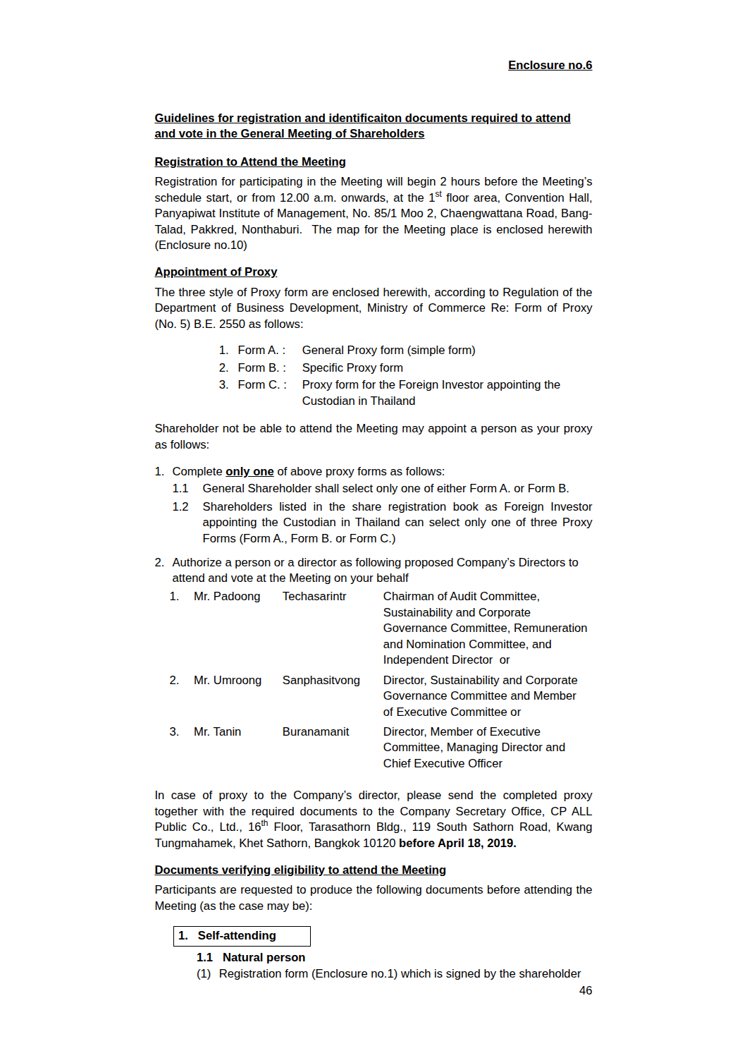Enclosure no.6
Guidelines for registration and identificaiton documents required to attend and vote in the General Meeting of Shareholders
Registration to Attend the Meeting
Registration for participating in the Meeting will begin 2 hours before the Meeting’s schedule start, or from 12.00 a.m. onwards, at the 1st floor area, Convention Hall, Panyapiwat Institute of Management, No. 85/1 Moo 2, Chaengwattana Road, Bang-Talad, Pakkred, Nonthaburi. The map for the Meeting place is enclosed herewith (Enclosure no.10)
Appointment of Proxy
The three style of Proxy form are enclosed herewith, according to Regulation of the Department of Business Development, Ministry of Commerce Re: Form of Proxy (No. 5) B.E. 2550 as follows:
1. Form A. : General Proxy form (simple form)
2. Form B. : Specific Proxy form
3. Form C. : Proxy form for the Foreign Investor appointing the Custodian in Thailand
Shareholder not be able to attend the Meeting may appoint a person as your proxy as follows:
1. Complete only one of above proxy forms as follows:
1.1 General Shareholder shall select only one of either Form A. or Form B.
1.2 Shareholders listed in the share registration book as Foreign Investor appointing the Custodian in Thailand can select only one of three Proxy Forms (Form A., Form B. or Form C.)
2. Authorize a person or a director as following proposed Company’s Directors to attend and vote at the Meeting on your behalf
| 1. | Mr. Padoong | Techasarintr | Chairman of Audit Committee, Sustainability and Corporate Governance Committee, Remuneration and Nomination Committee, and Independent Director or |
| 2. | Mr. Umroong | Sanphasitvong | Director, Sustainability and Corporate Governance Committee and Member of Executive Committee or |
| 3. | Mr. Tanin | Buranamanit | Director, Member of Executive Committee, Managing Director and Chief Executive Officer |
In case of proxy to the Company’s director, please send the completed proxy together with the required documents to the Company Secretary Office, CP ALL Public Co., Ltd., 16th Floor, Tarasathorn Bldg., 119 South Sathorn Road, Kwang Tungmahamek, Khet Sathorn, Bangkok 10120 before April 18, 2019.
Documents verifying eligibility to attend the Meeting
Participants are requested to produce the following documents before attending the Meeting (as the case may be):
1. Self-attending
1.1 Natural person
(1) Registration form (Enclosure no.1) which is signed by the shareholder
46